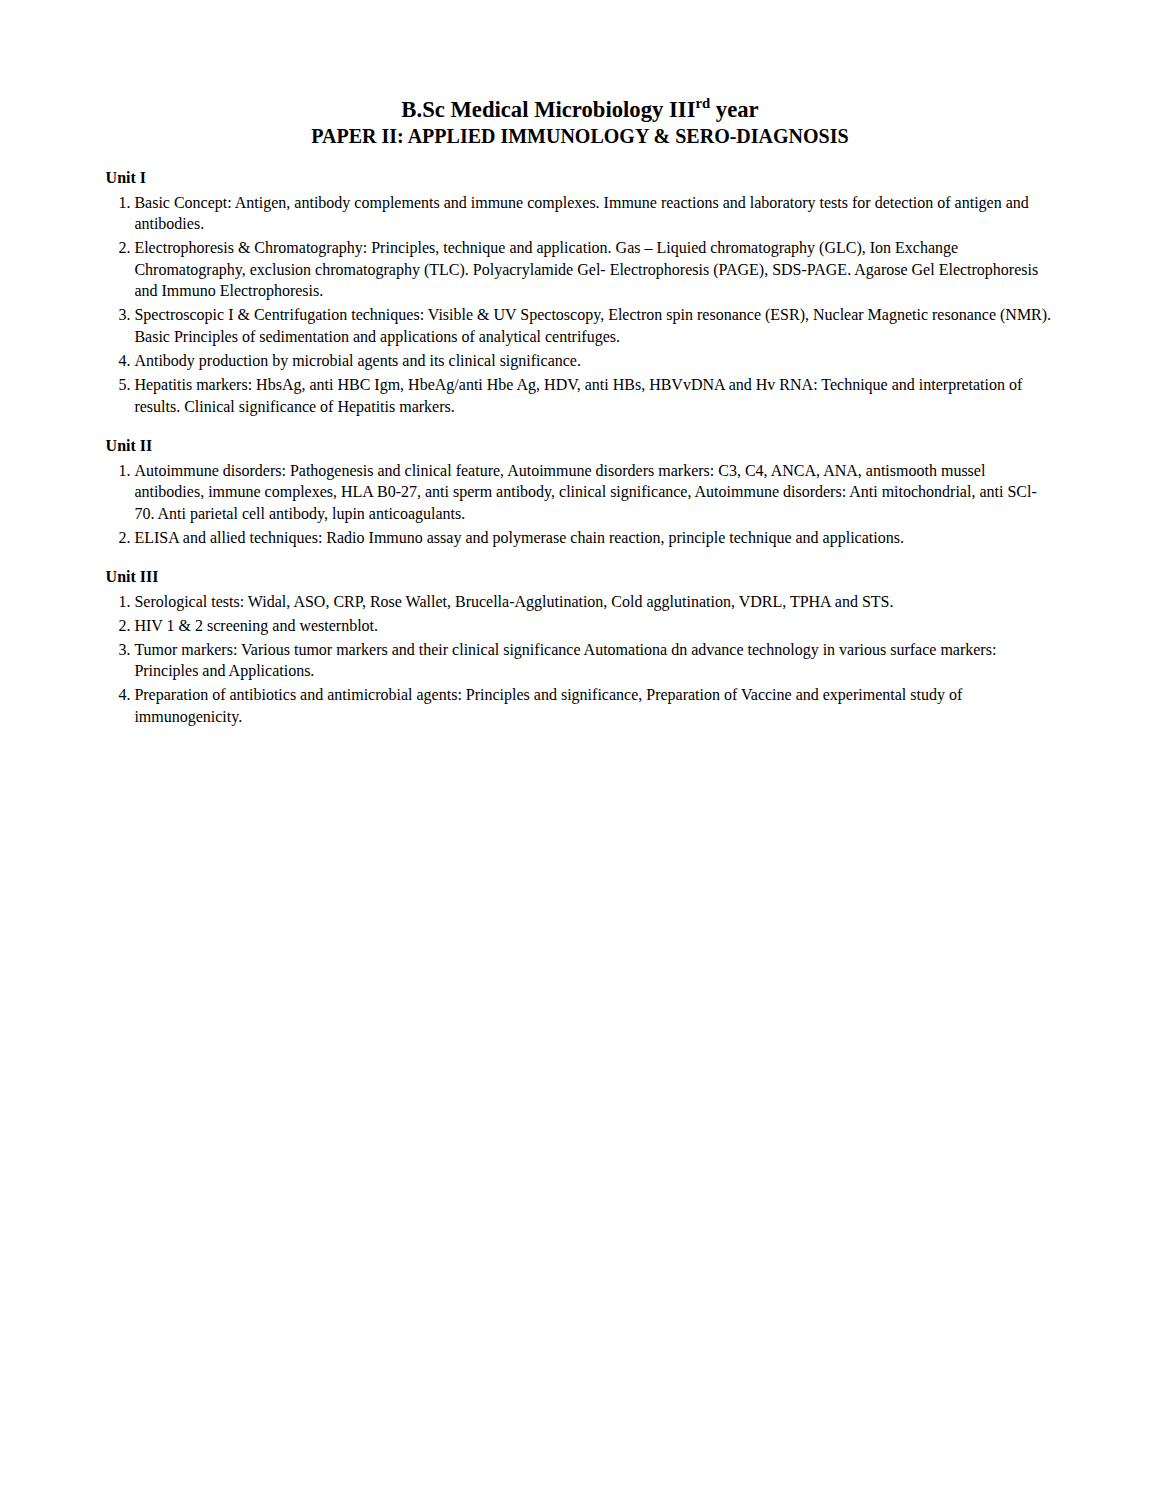B.Sc Medical Microbiology IIIrd year PAPER II: APPLIED IMMUNOLOGY & SERO-DIAGNOSIS
Unit I
Basic Concept: Antigen, antibody complements and immune complexes. Immune reactions and laboratory tests for detection of antigen and antibodies.
Electrophoresis & Chromatography: Principles, technique and application. Gas – Liquied chromatography (GLC), Ion Exchange Chromatography, exclusion chromatography (TLC). Polyacrylamide Gel- Electrophoresis (PAGE), SDS-PAGE. Agarose Gel Electrophoresis and Immuno Electrophoresis.
Spectroscopic I & Centrifugation techniques: Visible & UV Spectoscopy, Electron spin resonance (ESR), Nuclear Magnetic resonance (NMR). Basic Principles of sedimentation and applications of analytical centrifuges.
Antibody production by microbial agents and its clinical significance.
Hepatitis markers: HbsAg, anti HBC Igm, HbeAg/anti Hbe Ag, HDV, anti HBs, HBVvDNA and Hv RNA: Technique and interpretation of results. Clinical significance of Hepatitis markers.
Unit II
Autoimmune disorders: Pathogenesis and clinical feature, Autoimmune disorders markers: C3, C4, ANCA, ANA, antismooth mussel antibodies, immune complexes, HLA B0-27, anti sperm antibody, clinical significance, Autoimmune disorders: Anti mitochondrial, anti SCl-70. Anti parietal cell antibody, lupin anticoagulants.
ELISA and allied techniques: Radio Immuno assay and polymerase chain reaction, principle technique and applications.
Unit III
Serological tests: Widal, ASO, CRP, Rose Wallet, Brucella-Agglutination, Cold agglutination, VDRL, TPHA and STS.
HIV 1 & 2 screening and westernblot.
Tumor markers: Various tumor markers and their clinical significance Automationa dn advance technology in various surface markers: Principles and Applications.
Preparation of antibiotics and antimicrobial agents: Principles and significance, Preparation of Vaccine and experimental study of immunogenicity.